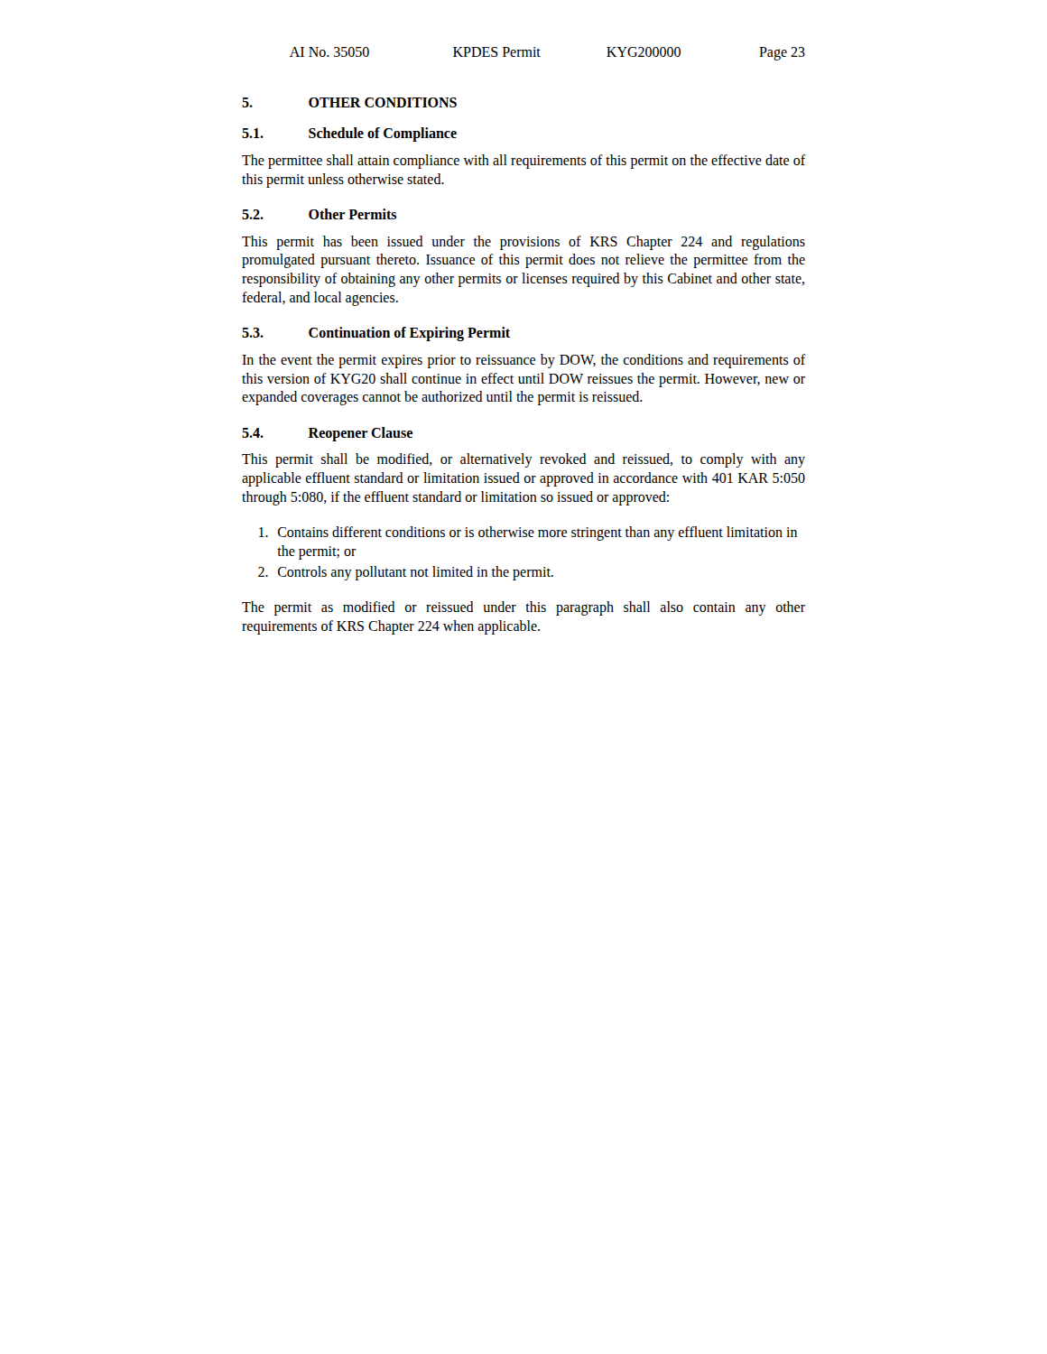AI No. 35050 KPDES Permit KYG200000 Page 23
5. OTHER CONDITIONS
5.1. Schedule of Compliance
The permittee shall attain compliance with all requirements of this permit on the effective date of this permit unless otherwise stated.
5.2. Other Permits
This permit has been issued under the provisions of KRS Chapter 224 and regulations promulgated pursuant thereto. Issuance of this permit does not relieve the permittee from the responsibility of obtaining any other permits or licenses required by this Cabinet and other state, federal, and local agencies.
5.3. Continuation of Expiring Permit
In the event the permit expires prior to reissuance by DOW, the conditions and requirements of this version of KYG20 shall continue in effect until DOW reissues the permit. However, new or expanded coverages cannot be authorized until the permit is reissued.
5.4. Reopener Clause
This permit shall be modified, or alternatively revoked and reissued, to comply with any applicable effluent standard or limitation issued or approved in accordance with 401 KAR 5:050 through 5:080, if the effluent standard or limitation so issued or approved:
Contains different conditions or is otherwise more stringent than any effluent limitation in the permit; or
Controls any pollutant not limited in the permit.
The permit as modified or reissued under this paragraph shall also contain any other requirements of KRS Chapter 224 when applicable.